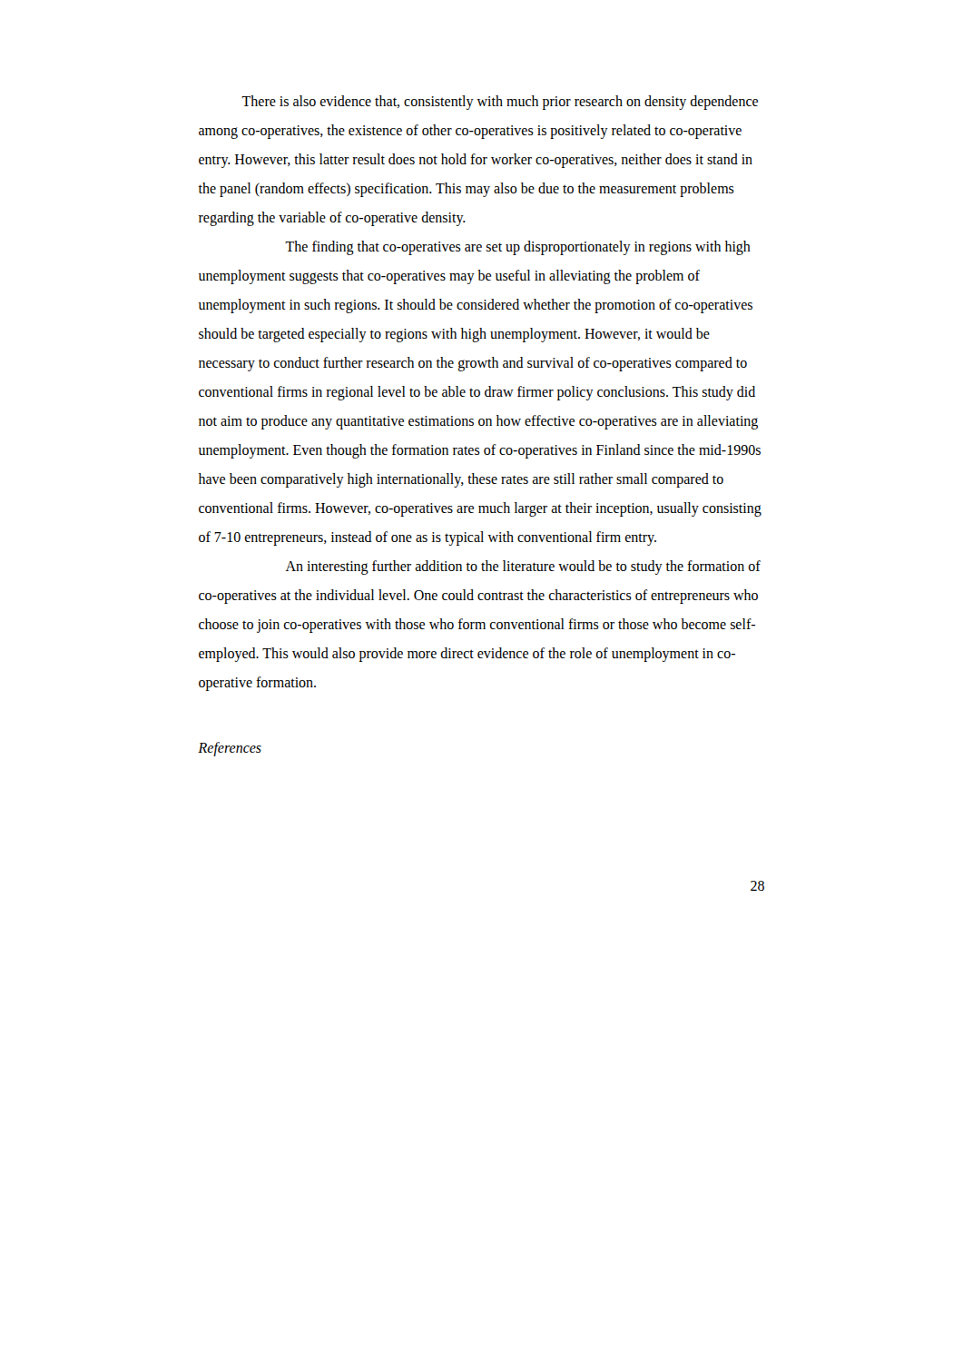There is also evidence that, consistently with much prior research on density dependence among co-operatives, the existence of other co-operatives is positively related to co-operative entry. However, this latter result does not hold for worker co-operatives, neither does it stand in the panel (random effects) specification. This may also be due to the measurement problems regarding the variable of co-operative density.
The finding that co-operatives are set up disproportionately in regions with high unemployment suggests that co-operatives may be useful in alleviating the problem of unemployment in such regions. It should be considered whether the promotion of co-operatives should be targeted especially to regions with high unemployment. However, it would be necessary to conduct further research on the growth and survival of co-operatives compared to conventional firms in regional level to be able to draw firmer policy conclusions. This study did not aim to produce any quantitative estimations on how effective co-operatives are in alleviating unemployment. Even though the formation rates of co-operatives in Finland since the mid-1990s have been comparatively high internationally, these rates are still rather small compared to conventional firms. However, co-operatives are much larger at their inception, usually consisting of 7-10 entrepreneurs, instead of one as is typical with conventional firm entry.
An interesting further addition to the literature would be to study the formation of co-operatives at the individual level. One could contrast the characteristics of entrepreneurs who choose to join co-operatives with those who form conventional firms or those who become self-employed. This would also provide more direct evidence of the role of unemployment in co-operative formation.
References
28